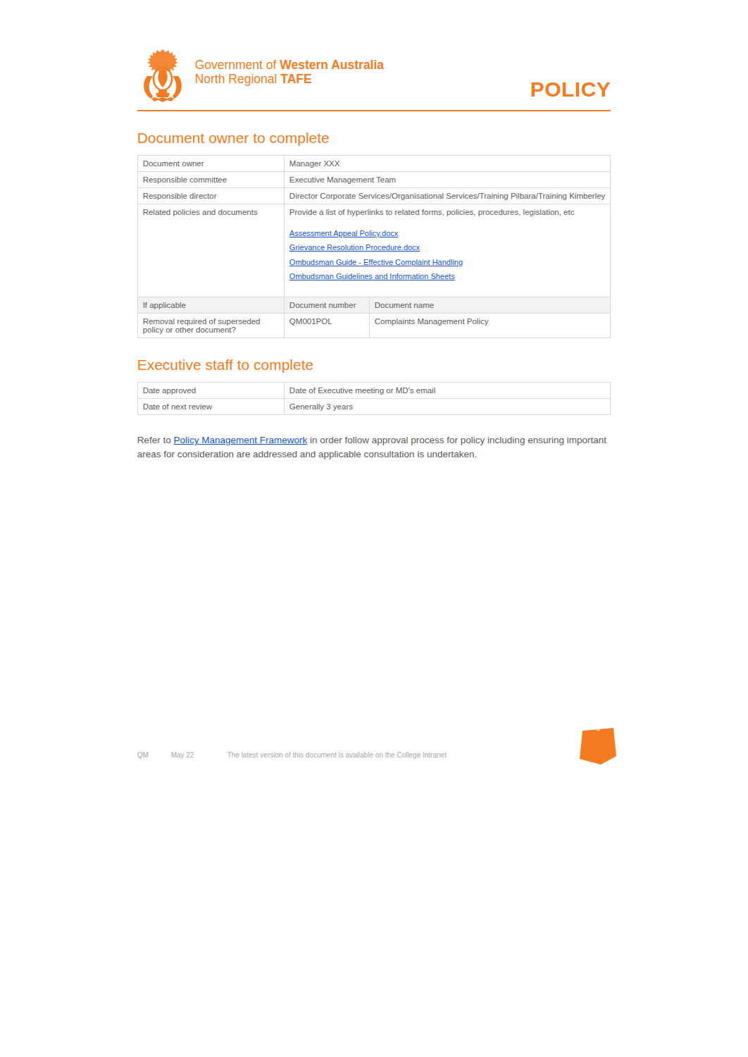Government of Western Australia
North Regional TAFE
POLICY
Document owner to complete
| Document owner | Manager XXX |
| Responsible committee | Executive Management Team |
| Responsible director | Director Corporate Services/Organisational Services/Training Pilbara/Training Kimberley |
| Related policies and documents | Provide a list of hyperlinks to related forms, policies, procedures, legislation, etc Assessment Appeal Policy.docx Grievance Resolution Procedure.docx Ombudsman Guide - Effective Complaint Handling Ombudsman Guidelines and Information Sheets |
| If applicable | Document number | Document name |
| Removal required of superseded policy or other document? | QM001POL | Complaints Management Policy |
Executive staff to complete
| Date approved | Date of Executive meeting or MD's email |
| Date of next review | Generally 3 years |
Refer to Policy Management Framework in order follow approval process for policy including ensuring important areas for consideration are addressed and applicable consultation is undertaken.
QM May 22 The latest version of this document is available on the College Intranet
6